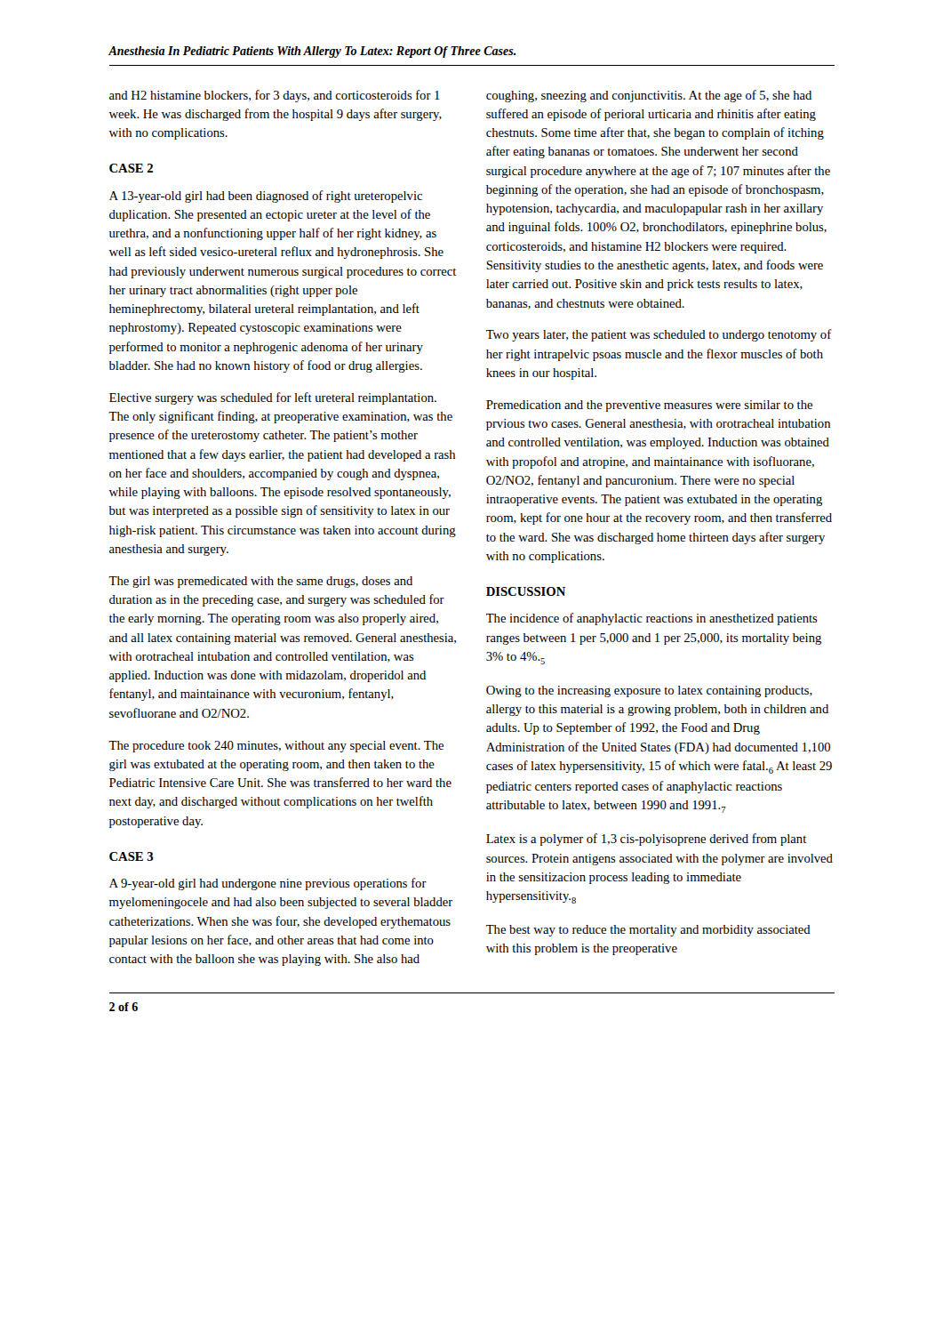Anesthesia In Pediatric Patients With Allergy To Latex: Report Of Three Cases.
and H2 histamine blockers, for 3 days, and corticosteroids for 1 week. He was discharged from the hospital 9 days after surgery, with no complications.
CASE 2
A 13-year-old girl had been diagnosed of right ureteropelvic duplication. She presented an ectopic ureter at the level of the urethra, and a nonfunctioning upper half of her right kidney, as well as left sided vesico-ureteral reflux and hydronephrosis. She had previously underwent numerous surgical procedures to correct her urinary tract abnormalities (right upper pole heminephrectomy, bilateral ureteral reimplantation, and left nephrostomy). Repeated cystoscopic examinations were performed to monitor a nephrogenic adenoma of her urinary bladder. She had no known history of food or drug allergies.
Elective surgery was scheduled for left ureteral reimplantation. The only significant finding, at preoperative examination, was the presence of the ureterostomy catheter. The patient’s mother mentioned that a few days earlier, the patient had developed a rash on her face and shoulders, accompanied by cough and dyspnea, while playing with balloons. The episode resolved spontaneously, but was interpreted as a possible sign of sensitivity to latex in our high-risk patient. This circumstance was taken into account during anesthesia and surgery.
The girl was premedicated with the same drugs, doses and duration as in the preceding case, and surgery was scheduled for the early morning. The operating room was also properly aired, and all latex containing material was removed. General anesthesia, with orotracheal intubation and controlled ventilation, was applied. Induction was done with midazolam, droperidol and fentanyl, and maintainance with vecuronium, fentanyl, sevofluorane and O2/NO2.
The procedure took 240 minutes, without any special event. The girl was extubated at the operating room, and then taken to the Pediatric Intensive Care Unit. She was transferred to her ward the next day, and discharged without complications on her twelfth postoperative day.
CASE 3
A 9-year-old girl had undergone nine previous operations for myelomeningocele and had also been subjected to several bladder catheterizations. When she was four, she developed erythematous papular lesions on her face, and other areas that had come into contact with the balloon she was playing with. She also had coughing, sneezing and conjunctivitis. At the age of 5, she had suffered an episode of perioral urticaria and rhinitis after eating chestnuts. Some time after that, she began to complain of itching after eating bananas or tomatoes. She underwent her second surgical procedure anywhere at the age of 7; 107 minutes after the beginning of the operation, she had an episode of bronchospasm, hypotension, tachycardia, and maculopapular rash in her axillary and inguinal folds. 100% O2, bronchodilators, epinephrine bolus, corticosteroids, and histamine H2 blockers were required. Sensitivity studies to the anesthetic agents, latex, and foods were later carried out. Positive skin and prick tests results to latex, bananas, and chestnuts were obtained.
Two years later, the patient was scheduled to undergo tenotomy of her right intrapelvic psoas muscle and the flexor muscles of both knees in our hospital.
Premedication and the preventive measures were similar to the prvious two cases. General anesthesia, with orotracheal intubation and controlled ventilation, was employed. Induction was obtained with propofol and atropine, and maintainance with isofluorane, O2/NO2, fentanyl and pancuronium. There were no special intraoperative events. The patient was extubated in the operating room, kept for one hour at the recovery room, and then transferred to the ward. She was discharged home thirteen days after surgery with no complications.
DISCUSSION
The incidence of anaphylactic reactions in anesthetized patients ranges between 1 per 5,000 and 1 per 25,000, its mortality being 3% to 4%.5
Owing to the increasing exposure to latex containing products, allergy to this material is a growing problem, both in children and adults. Up to September of 1992, the Food and Drug Administration of the United States (FDA) had documented 1,100 cases of latex hypersensitivity, 15 of which were fatal.6 At least 29 pediatric centers reported cases of anaphylactic reactions attributable to latex, between 1990 and 1991.7
Latex is a polymer of 1,3 cis-polyisoprene derived from plant sources. Protein antigens associated with the polymer are involved in the sensitizacion process leading to immediate hypersensitivity.8
The best way to reduce the mortality and morbidity associated with this problem is the preoperative
2 of 6